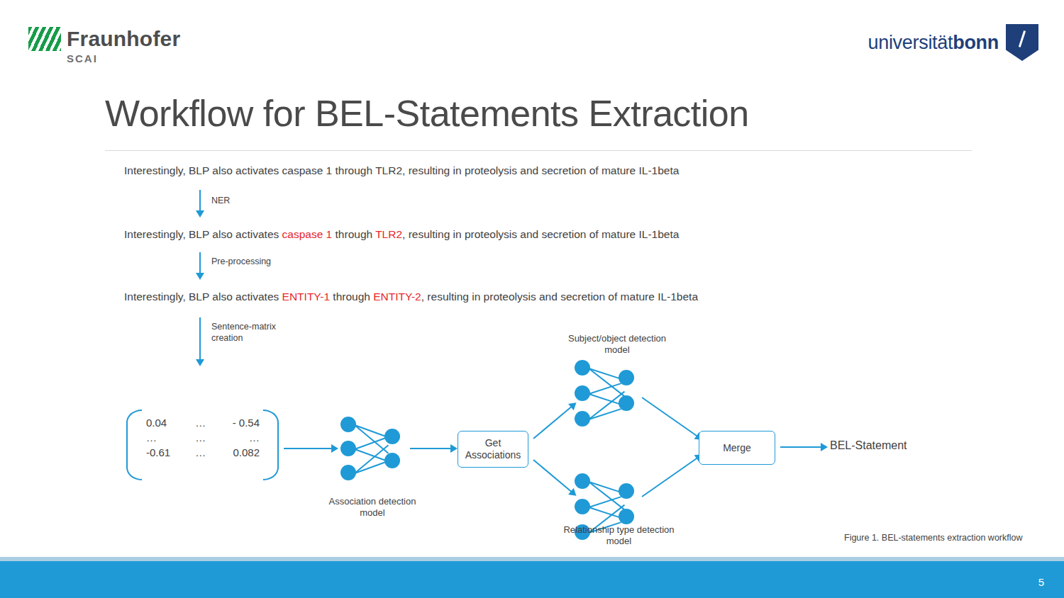Fraunhofer
SCAI
universitätbonn
Workflow for BEL-Statements Extraction
Interestingly, BLP also activates caspase 1 through TLR2, resulting in proteolysis and secretion of mature IL-1beta
Interestingly, BLP also activates caspase 1 through TLR2, resulting in proteolysis and secretion of mature IL-1beta
Interestingly, BLP also activates ENTITY-1 through ENTITY-2, resulting in proteolysis and secretion of mature IL-1beta
NER
Pre-processing
Sentence-matrix
creation
| 0.04 | … | - 0.54 |
| … | … | … |
| -0.61 | … | 0.082 |
Association detection
model
Get
Associations
Subject/object detection
model
Relationship type detection
model
Merge
BEL-Statement
Figure 1. BEL-statements extraction workflow
5